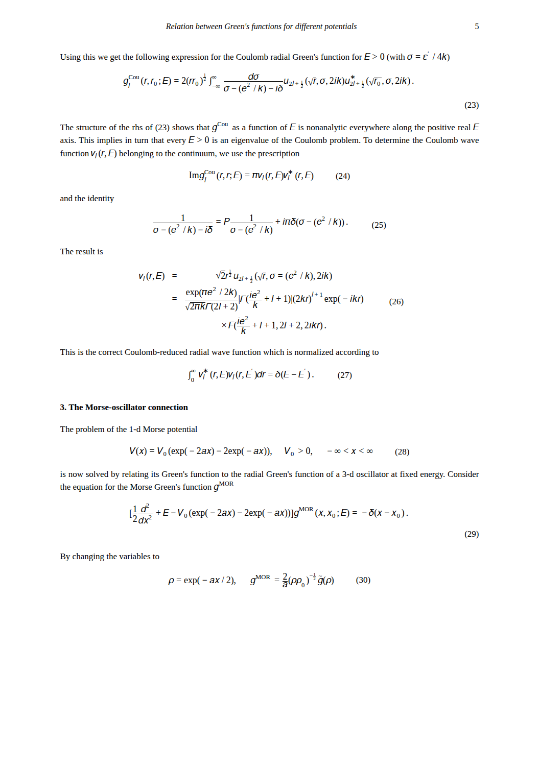Relation between Green's functions for different potentials 5
Using this we get the following expression for the Coulomb radial Green's function for E>0 (with σ=ε′/4k)
glCou (r,r0;E) = 2(rr0)12 ∫ −∞ ∞ dσ σ−(e2/k)−iδ u2l+12 (r,σ,2ik) u2l+12∗ (r0,σ,2ik) .
(23)
The structure of the rhs of (23) shows that gCou as a function of E is nonanalytic everywhere along the positive real E axis. This implies in turn that every E>0 is an eigenvalue of the Coulomb problem. To determine the Coulomb wave function vl(r,E) belonging to the continuum, we use the prescription
Im glCou (r,r;E) = π vl(r,E) vl∗(r,E)
(24)
and the identity
1 σ−(e2/k)−iδ = P 1 σ−(e2/k) + iπδ(σ−(e2/k)) .
(25)
The result is
vl(r,E) = 2 r12 u2l+12 (r,σ=(e2/k),2ik) = exp(πe2/2k) 2πkΓ(2l+2) | Γ ( ie2k +l+1 ) | (2kr)l+1 exp(−ikr) × F ( ie2k +l+1,2l+2,2ikr ) .
(26)
This is the correct Coulomb-reduced radial wave function which is normalized according to
∫ 0 ∞ vl∗(r,E) vl(r,E′) dr = δ(E−E′) .
(27)
3. The Morse-oscillator connection
The problem of the 1-d Morse potential
V(x) = V0 (exp(−2ax)−2exp(−ax)) , V0>0 , −∞<x<∞
(28)
is now solved by relating its Green's function to the radial Green's function of a 3-d oscillator at fixed energy. Consider the equation for the Morse Green's function gMOR
[ 12 d2dx2 +E − V0 (exp(−2ax)−2exp(−ax)) ] gMOR (x,x0;E) = − δ(x−x0) .
(29)
By changing the variables to
ρ = exp(−ax/2) , gMOR = 2a (ρρ0)−12 g~ (ρ)
(30)